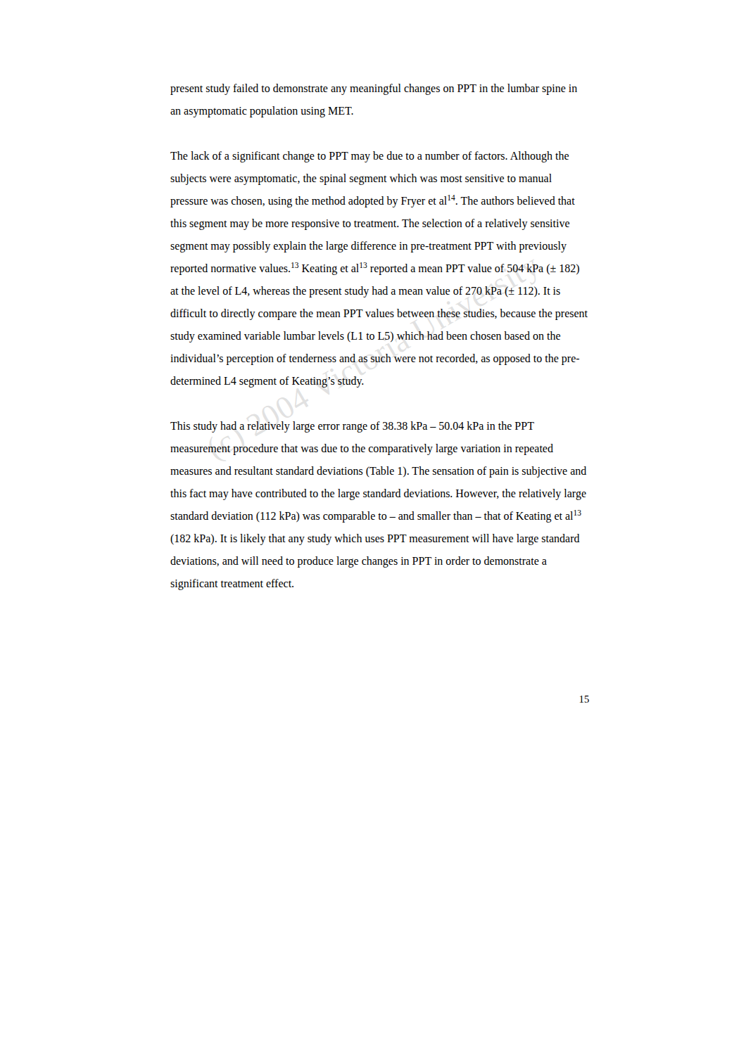(c) 2004 Victoria University
present study failed to demonstrate any meaningful changes on PPT in the lumbar spine in an asymptomatic population using MET.
The lack of a significant change to PPT may be due to a number of factors. Although the subjects were asymptomatic, the spinal segment which was most sensitive to manual pressure was chosen, using the method adopted by Fryer et al14. The authors believed that this segment may be more responsive to treatment. The selection of a relatively sensitive segment may possibly explain the large difference in pre-treatment PPT with previously reported normative values.13 Keating et al13 reported a mean PPT value of 504 kPa (± 182) at the level of L4, whereas the present study had a mean value of 270 kPa (± 112). It is difficult to directly compare the mean PPT values between these studies, because the present study examined variable lumbar levels (L1 to L5) which had been chosen based on the individual’s perception of tenderness and as such were not recorded, as opposed to the pre-determined L4 segment of Keating’s study.
This study had a relatively large error range of 38.38 kPa – 50.04 kPa in the PPT measurement procedure that was due to the comparatively large variation in repeated measures and resultant standard deviations (Table 1). The sensation of pain is subjective and this fact may have contributed to the large standard deviations. However, the relatively large standard deviation (112 kPa) was comparable to – and smaller than – that of Keating et al13 (182 kPa). It is likely that any study which uses PPT measurement will have large standard deviations, and will need to produce large changes in PPT in order to demonstrate a significant treatment effect.
15